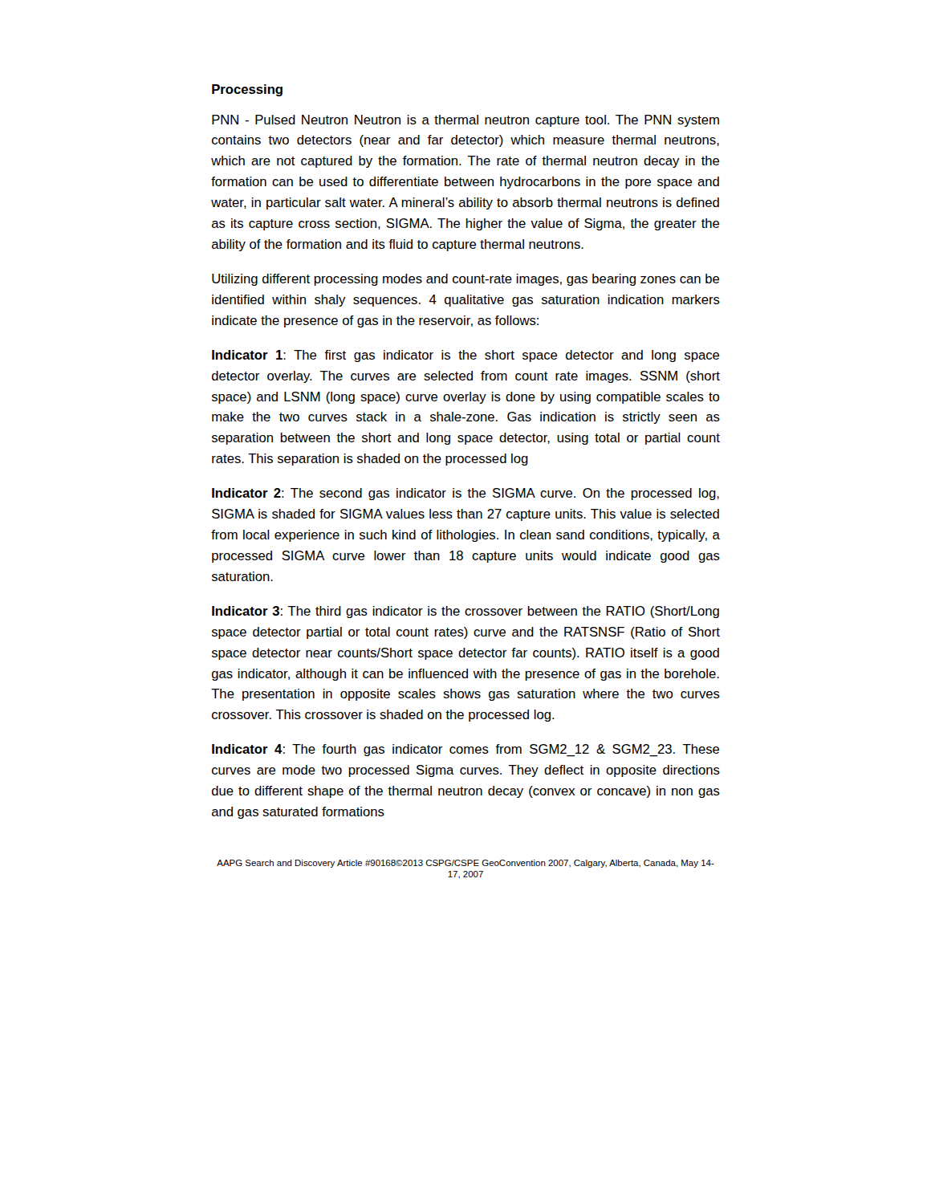Processing
PNN - Pulsed Neutron Neutron is a thermal neutron capture tool. The PNN system contains two detectors (near and far detector) which measure thermal neutrons, which are not captured by the formation. The rate of thermal neutron decay in the formation can be used to differentiate between hydrocarbons in the pore space and water, in particular salt water. A mineral’s ability to absorb thermal neutrons is defined as its capture cross section, SIGMA. The higher the value of Sigma, the greater the ability of the formation and its fluid to capture thermal neutrons.
Utilizing different processing modes and count-rate images, gas bearing zones can be identified within shaly sequences. 4 qualitative gas saturation indication markers indicate the presence of gas in the reservoir, as follows:
Indicator 1: The first gas indicator is the short space detector and long space detector overlay. The curves are selected from count rate images. SSNM (short space) and LSNM (long space) curve overlay is done by using compatible scales to make the two curves stack in a shale-zone. Gas indication is strictly seen as separation between the short and long space detector, using total or partial count rates. This separation is shaded on the processed log
Indicator 2: The second gas indicator is the SIGMA curve. On the processed log, SIGMA is shaded for SIGMA values less than 27 capture units. This value is selected from local experience in such kind of lithologies. In clean sand conditions, typically, a processed SIGMA curve lower than 18 capture units would indicate good gas saturation.
Indicator 3: The third gas indicator is the crossover between the RATIO (Short/Long space detector partial or total count rates) curve and the RATSNSF (Ratio of Short space detector near counts/Short space detector far counts). RATIO itself is a good gas indicator, although it can be influenced with the presence of gas in the borehole. The presentation in opposite scales shows gas saturation where the two curves crossover. This crossover is shaded on the processed log.
Indicator 4: The fourth gas indicator comes from SGM2_12 & SGM2_23. These curves are mode two processed Sigma curves. They deflect in opposite directions due to different shape of the thermal neutron decay (convex or concave) in non gas and gas saturated formations
AAPG Search and Discovery Article #90168©2013 CSPG/CSPE GeoConvention 2007, Calgary, Alberta, Canada, May 14-17, 2007